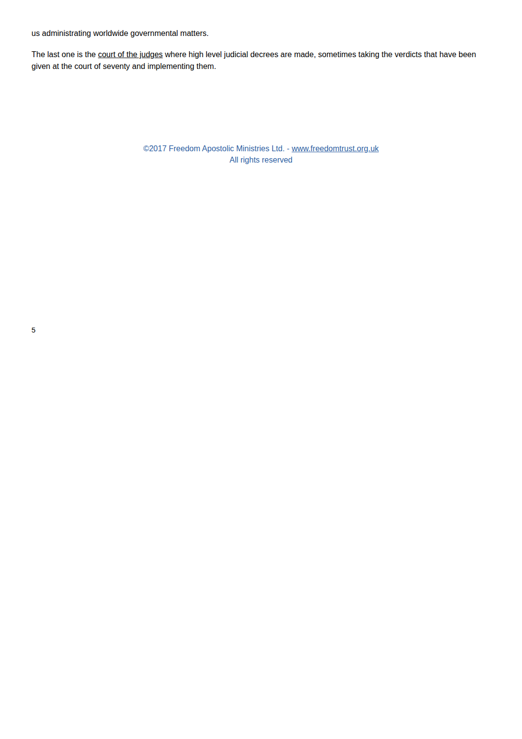us administrating worldwide governmental matters.
The last one is the court of the judges where high level judicial decrees are made, sometimes taking the verdicts that have been given at the court of seventy and implementing them.
©2017 Freedom Apostolic Ministries Ltd. - www.freedomtrust.org.uk
All rights reserved
5